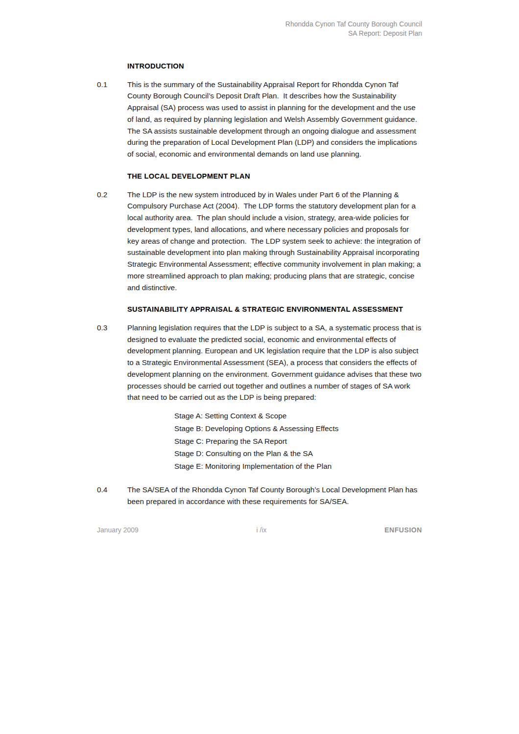Rhondda Cynon Taf County Borough Council SA Report: Deposit Plan
INTRODUCTION
0.1
This is the summary of the Sustainability Appraisal Report for Rhondda Cynon Taf County Borough Council’s Deposit Draft Plan. It describes how the Sustainability Appraisal (SA) process was used to assist in planning for the development and the use of land, as required by planning legislation and Welsh Assembly Government guidance. The SA assists sustainable development through an ongoing dialogue and assessment during the preparation of Local Development Plan (LDP) and considers the implications of social, economic and environmental demands on land use planning.
THE LOCAL DEVELOPMENT PLAN
0.2
The LDP is the new system introduced by in Wales under Part 6 of the Planning & Compulsory Purchase Act (2004). The LDP forms the statutory development plan for a local authority area. The plan should include a vision, strategy, area-wide policies for development types, land allocations, and where necessary policies and proposals for key areas of change and protection. The LDP system seek to achieve: the integration of sustainable development into plan making through Sustainability Appraisal incorporating Strategic Environmental Assessment; effective community involvement in plan making; a more streamlined approach to plan making; producing plans that are strategic, concise and distinctive.
SUSTAINABILITY APPRAISAL & STRATEGIC ENVIRONMENTAL ASSESSMENT
0.3
Planning legislation requires that the LDP is subject to a SA, a systematic process that is designed to evaluate the predicted social, economic and environmental effects of development planning. European and UK legislation require that the LDP is also subject to a Strategic Environmental Assessment (SEA), a process that considers the effects of development planning on the environment. Government guidance advises that these two processes should be carried out together and outlines a number of stages of SA work that need to be carried out as the LDP is being prepared:
Stage A: Setting Context & Scope
Stage B: Developing Options & Assessing Effects
Stage C: Preparing the SA Report
Stage D: Consulting on the Plan & the SA
Stage E: Monitoring Implementation of the Plan
0.4
The SA/SEA of the Rhondda Cynon Taf County Borough’s Local Development Plan has been prepared in accordance with these requirements for SA/SEA.
January 2009
i /ix
ENFUSION